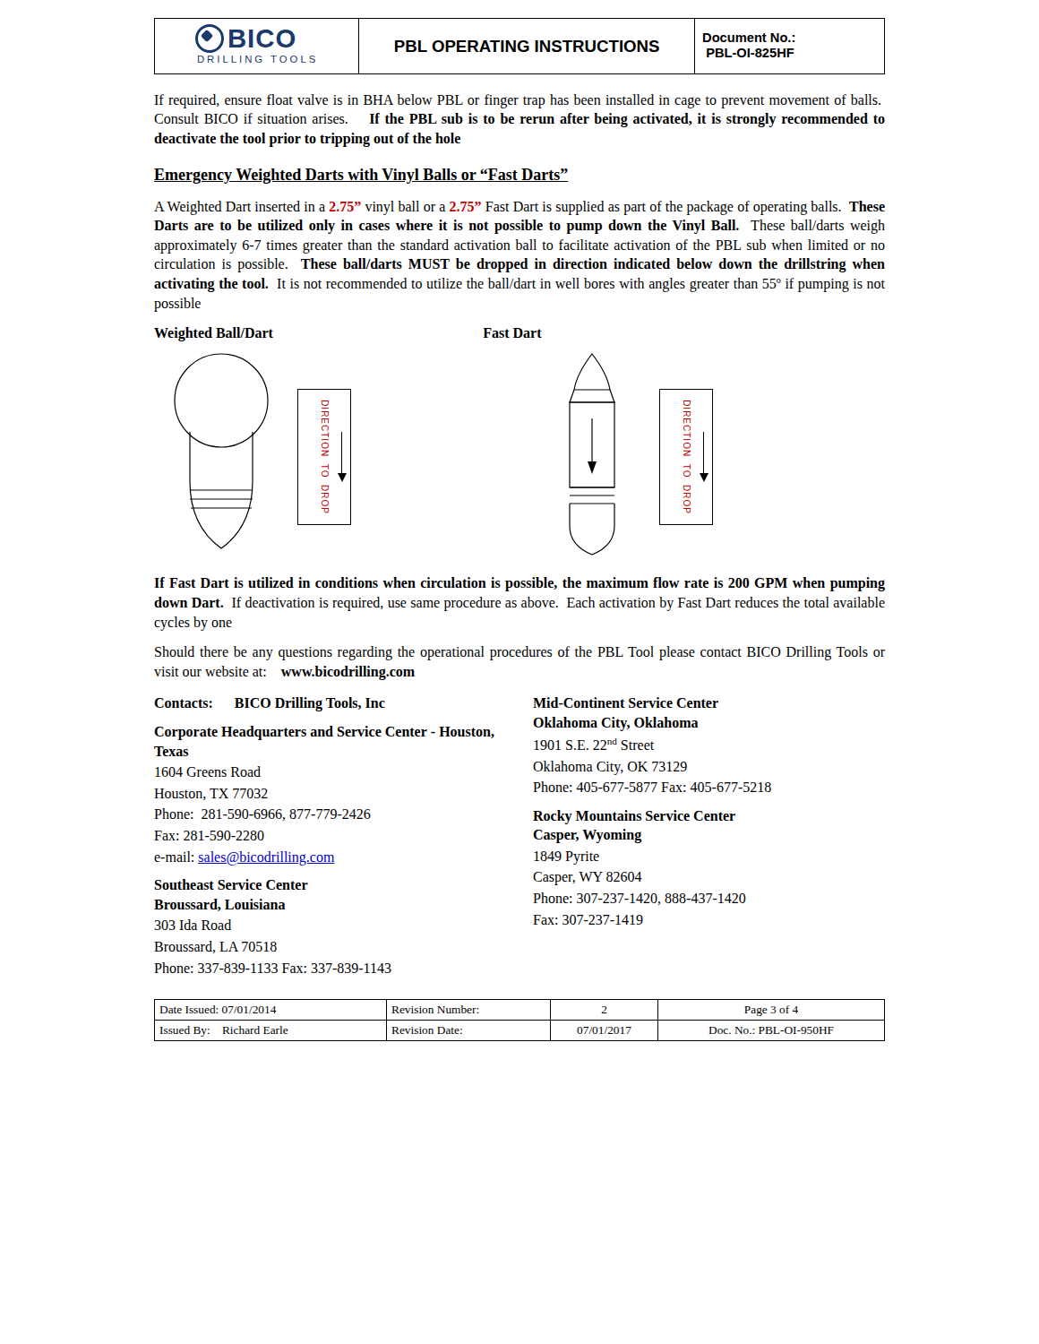| BICO DRILLING TOOLS | PBL OPERATING INSTRUCTIONS | Document No.: PBL-OI-825HF |
If required, ensure float valve is in BHA below PBL or finger trap has been installed in cage to prevent movement of balls. Consult BICO if situation arises. If the PBL sub is to be rerun after being activated, it is strongly recommended to deactivate the tool prior to tripping out of the hole
Emergency Weighted Darts with Vinyl Balls or “Fast Darts”
A Weighted Dart inserted in a 2.75” vinyl ball or a 2.75” Fast Dart is supplied as part of the package of operating balls. These Darts are to be utilized only in cases where it is not possible to pump down the Vinyl Ball. These ball/darts weigh approximately 6-7 times greater than the standard activation ball to facilitate activation of the PBL sub when limited or no circulation is possible. These ball/darts MUST be dropped in direction indicated below down the drillstring when activating the tool. It is not recommended to utilize the ball/dart in well bores with angles greater than 55º if pumping is not possible
Weighted Ball/Dart
Fast Dart
DIRECTION TO DROP
DIRECTION TO DROP
If Fast Dart is utilized in conditions when circulation is possible, the maximum flow rate is 200 GPM when pumping down Dart. If deactivation is required, use same procedure as above. Each activation by Fast Dart reduces the total available cycles by one
Should there be any questions regarding the operational procedures of the PBL Tool please contact BICO Drilling Tools or visit our website at: www.bicodrilling.com
Contacts: BICO Drilling Tools, Inc
Corporate Headquarters and Service Center - Houston, Texas
1604 Greens Road
Houston, TX 77032
Phone: 281-590-6966, 877-779-2426
Fax: 281-590-2280
e-mail: sales@bicodrilling.com
Southeast Service Center
Broussard, Louisiana
303 Ida Road
Broussard, LA 70518
Phone: 337-839-1133 Fax: 337-839-1143
Mid-Continent Service Center
Oklahoma City, Oklahoma
1901 S.E. 22nd Street
Oklahoma City, OK 73129
Phone: 405-677-5877 Fax: 405-677-5218
Rocky Mountains Service Center
Casper, Wyoming
1849 Pyrite
Casper, WY 82604
Phone: 307-237-1420, 888-437-1420
Fax: 307-237-1419
| Date Issued: 07/01/2014 | Revision Number: | 2 | Page 3 of 4 |
| Issued By: Richard Earle | Revision Date: | 07/01/2017 | Doc. No.: PBL-OI-950HF |